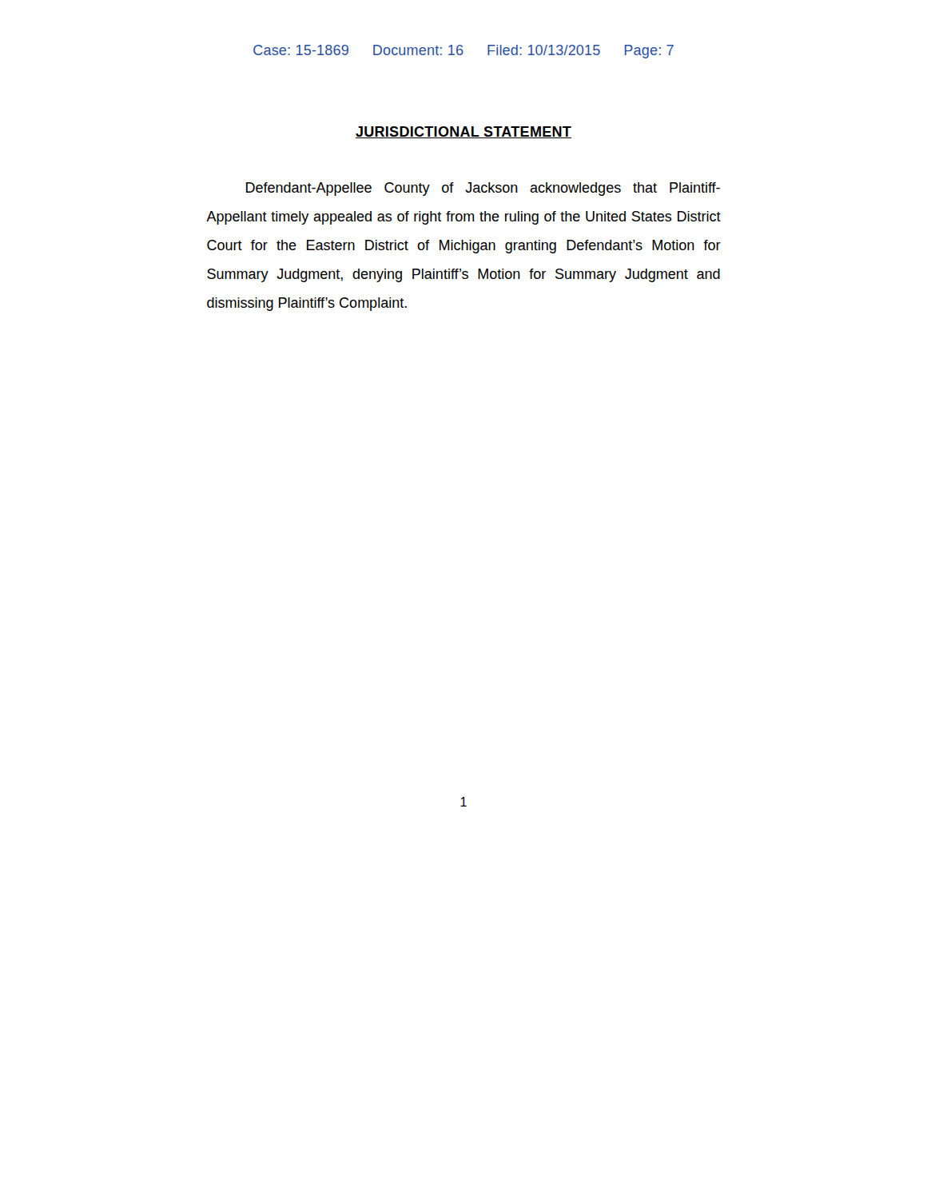Case: 15-1869 Document: 16 Filed: 10/13/2015 Page: 7
JURISDICTIONAL STATEMENT
Defendant-Appellee County of Jackson acknowledges that Plaintiff-Appellant timely appealed as of right from the ruling of the United States District Court for the Eastern District of Michigan granting Defendant’s Motion for Summary Judgment, denying Plaintiff’s Motion for Summary Judgment and dismissing Plaintiff’s Complaint.
1